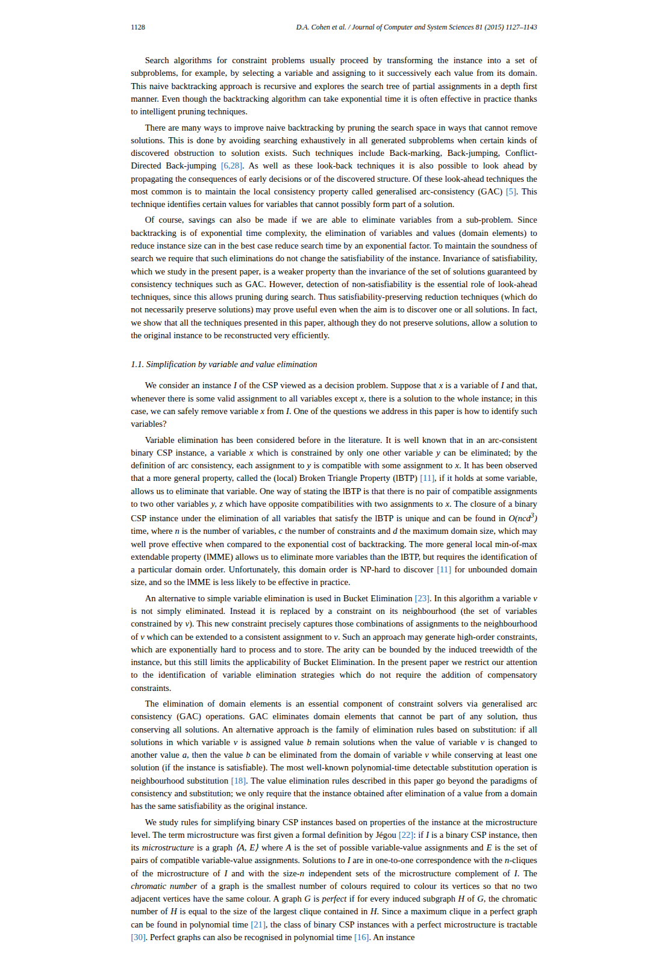1128 D.A. Cohen et al. / Journal of Computer and System Sciences 81 (2015) 1127–1143
Search algorithms for constraint problems usually proceed by transforming the instance into a set of subproblems, for example, by selecting a variable and assigning to it successively each value from its domain. This naive backtracking approach is recursive and explores the search tree of partial assignments in a depth first manner. Even though the backtracking algorithm can take exponential time it is often effective in practice thanks to intelligent pruning techniques.
There are many ways to improve naive backtracking by pruning the search space in ways that cannot remove solutions. This is done by avoiding searching exhaustively in all generated subproblems when certain kinds of discovered obstruction to solution exists. Such techniques include Back-marking, Back-jumping, Conflict-Directed Back-jumping [6,28]. As well as these look-back techniques it is also possible to look ahead by propagating the consequences of early decisions or of the discovered structure. Of these look-ahead techniques the most common is to maintain the local consistency property called generalised arc-consistency (GAC) [5]. This technique identifies certain values for variables that cannot possibly form part of a solution.
Of course, savings can also be made if we are able to eliminate variables from a sub-problem. Since backtracking is of exponential time complexity, the elimination of variables and values (domain elements) to reduce instance size can in the best case reduce search time by an exponential factor. To maintain the soundness of search we require that such eliminations do not change the satisfiability of the instance. Invariance of satisfiability, which we study in the present paper, is a weaker property than the invariance of the set of solutions guaranteed by consistency techniques such as GAC. However, detection of non-satisfiability is the essential role of look-ahead techniques, since this allows pruning during search. Thus satisfiability-preserving reduction techniques (which do not necessarily preserve solutions) may prove useful even when the aim is to discover one or all solutions. In fact, we show that all the techniques presented in this paper, although they do not preserve solutions, allow a solution to the original instance to be reconstructed very efficiently.
1.1. Simplification by variable and value elimination
We consider an instance I of the CSP viewed as a decision problem. Suppose that x is a variable of I and that, whenever there is some valid assignment to all variables except x, there is a solution to the whole instance; in this case, we can safely remove variable x from I. One of the questions we address in this paper is how to identify such variables?
Variable elimination has been considered before in the literature. It is well known that in an arc-consistent binary CSP instance, a variable x which is constrained by only one other variable y can be eliminated; by the definition of arc consistency, each assignment to y is compatible with some assignment to x. It has been observed that a more general property, called the (local) Broken Triangle Property (lBTP) [11], if it holds at some variable, allows us to eliminate that variable. One way of stating the lBTP is that there is no pair of compatible assignments to two other variables y, z which have opposite compatibilities with two assignments to x. The closure of a binary CSP instance under the elimination of all variables that satisfy the lBTP is unique and can be found in O(ncd3) time, where n is the number of variables, c the number of constraints and d the maximum domain size, which may well prove effective when compared to the exponential cost of backtracking. The more general local min-of-max extendable property (lMME) allows us to eliminate more variables than the lBTP, but requires the identification of a particular domain order. Unfortunately, this domain order is NP-hard to discover [11] for unbounded domain size, and so the lMME is less likely to be effective in practice.
An alternative to simple variable elimination is used in Bucket Elimination [23]. In this algorithm a variable v is not simply eliminated. Instead it is replaced by a constraint on its neighbourhood (the set of variables constrained by v). This new constraint precisely captures those combinations of assignments to the neighbourhood of v which can be extended to a consistent assignment to v. Such an approach may generate high-order constraints, which are exponentially hard to process and to store. The arity can be bounded by the induced treewidth of the instance, but this still limits the applicability of Bucket Elimination. In the present paper we restrict our attention to the identification of variable elimination strategies which do not require the addition of compensatory constraints.
The elimination of domain elements is an essential component of constraint solvers via generalised arc consistency (GAC) operations. GAC eliminates domain elements that cannot be part of any solution, thus conserving all solutions. An alternative approach is the family of elimination rules based on substitution: if all solutions in which variable v is assigned value b remain solutions when the value of variable v is changed to another value a, then the value b can be eliminated from the domain of variable v while conserving at least one solution (if the instance is satisfiable). The most well-known polynomial-time detectable substitution operation is neighbourhood substitution [18]. The value elimination rules described in this paper go beyond the paradigms of consistency and substitution; we only require that the instance obtained after elimination of a value from a domain has the same satisfiability as the original instance.
We study rules for simplifying binary CSP instances based on properties of the instance at the microstructure level. The term microstructure was first given a formal definition by Jégou [22]: if I is a binary CSP instance, then its microstructure is a graph ⟨A, E⟩ where A is the set of possible variable-value assignments and E is the set of pairs of compatible variable-value assignments. Solutions to I are in one-to-one correspondence with the n-cliques of the microstructure of I and with the size-n independent sets of the microstructure complement of I. The chromatic number of a graph is the smallest number of colours required to colour its vertices so that no two adjacent vertices have the same colour. A graph G is perfect if for every induced subgraph H of G, the chromatic number of H is equal to the size of the largest clique contained in H. Since a maximum clique in a perfect graph can be found in polynomial time [21], the class of binary CSP instances with a perfect microstructure is tractable [30]. Perfect graphs can also be recognised in polynomial time [16]. An instance